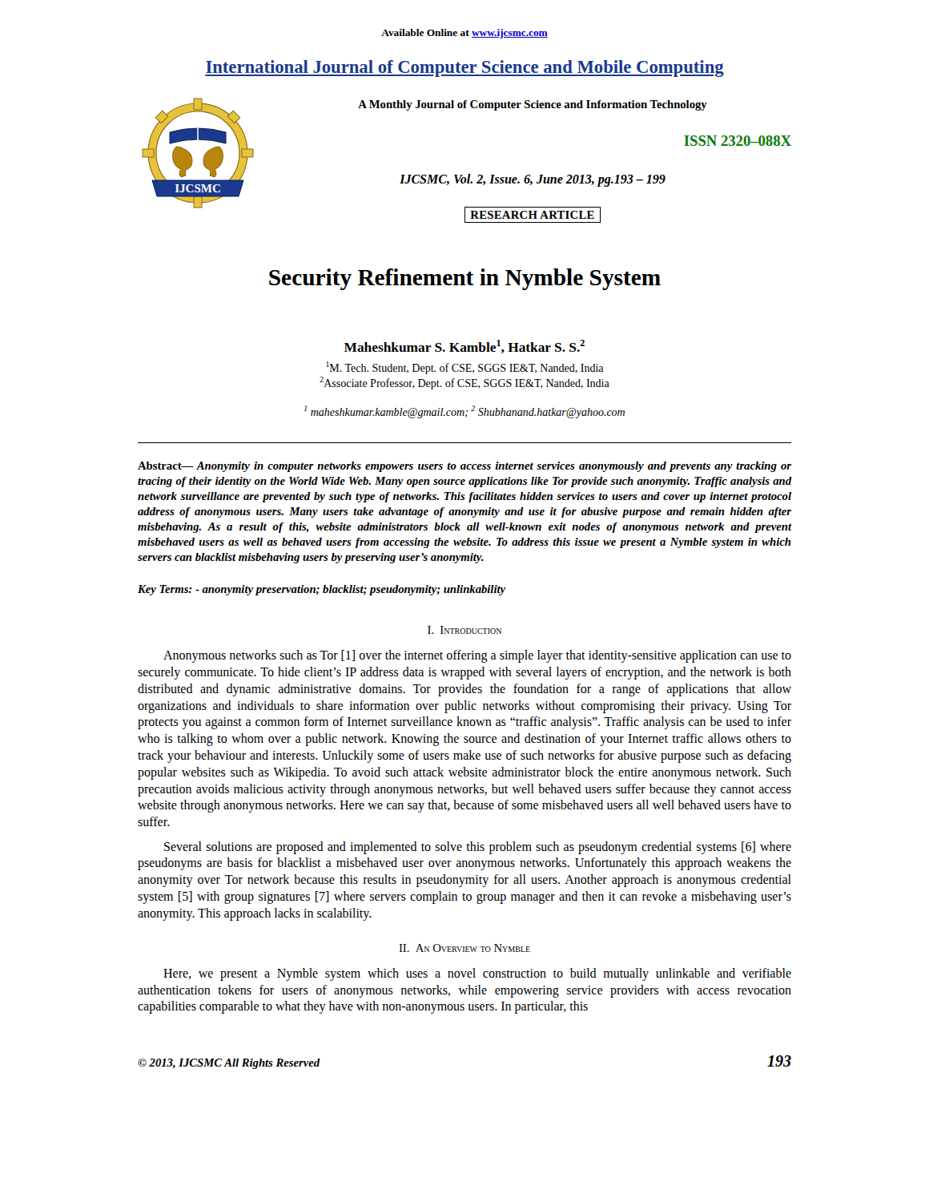Available Online at www.ijcsmc.com
International Journal of Computer Science and Mobile Computing
IJCSMC logo IJCSMC
A Monthly Journal of Computer Science and Information Technology
ISSN 2320–088X
IJCSMC, Vol. 2, Issue. 6, June 2013, pg.193 – 199
RESEARCH ARTICLE
Security Refinement in Nymble System
Maheshkumar S. Kamble1, Hatkar S. S.2
1M. Tech. Student, Dept. of CSE, SGGS IE&T, Nanded, India
2Associate Professor, Dept. of CSE, SGGS IE&T, Nanded, India
1 maheshkumar.kamble@gmail.com; 2 Shubhanand.hatkar@yahoo.com
Abstract— Anonymity in computer networks empowers users to access internet services anonymously and prevents any tracking or tracing of their identity on the World Wide Web. Many open source applications like Tor provide such anonymity. Traffic analysis and network surveillance are prevented by such type of networks. This facilitates hidden services to users and cover up internet protocol address of anonymous users. Many users take advantage of anonymity and use it for abusive purpose and remain hidden after misbehaving. As a result of this, website administrators block all well-known exit nodes of anonymous network and prevent misbehaved users as well as behaved users from accessing the website. To address this issue we present a Nymble system in which servers can blacklist misbehaving users by preserving user’s anonymity.
Key Terms: - anonymity preservation; blacklist; pseudonymity; unlinkability
I. Introduction
Anonymous networks such as Tor [1] over the internet offering a simple layer that identity-sensitive application can use to securely communicate. To hide client’s IP address data is wrapped with several layers of encryption, and the network is both distributed and dynamic administrative domains. Tor provides the foundation for a range of applications that allow organizations and individuals to share information over public networks without compromising their privacy. Using Tor protects you against a common form of Internet surveillance known as “traffic analysis”. Traffic analysis can be used to infer who is talking to whom over a public network. Knowing the source and destination of your Internet traffic allows others to track your behaviour and interests. Unluckily some of users make use of such networks for abusive purpose such as defacing popular websites such as Wikipedia. To avoid such attack website administrator block the entire anonymous network. Such precaution avoids malicious activity through anonymous networks, but well behaved users suffer because they cannot access website through anonymous networks. Here we can say that, because of some misbehaved users all well behaved users have to suffer.
Several solutions are proposed and implemented to solve this problem such as pseudonym credential systems [6] where pseudonyms are basis for blacklist a misbehaved user over anonymous networks. Unfortunately this approach weakens the anonymity over Tor network because this results in pseudonymity for all users. Another approach is anonymous credential system [5] with group signatures [7] where servers complain to group manager and then it can revoke a misbehaving user’s anonymity. This approach lacks in scalability.
II. An Overview to Nymble
Here, we present a Nymble system which uses a novel construction to build mutually unlinkable and verifiable authentication tokens for users of anonymous networks, while empowering service providers with access revocation capabilities comparable to what they have with non-anonymous users. In particular, this
© 2013, IJCSMC All Rights Reserved 193